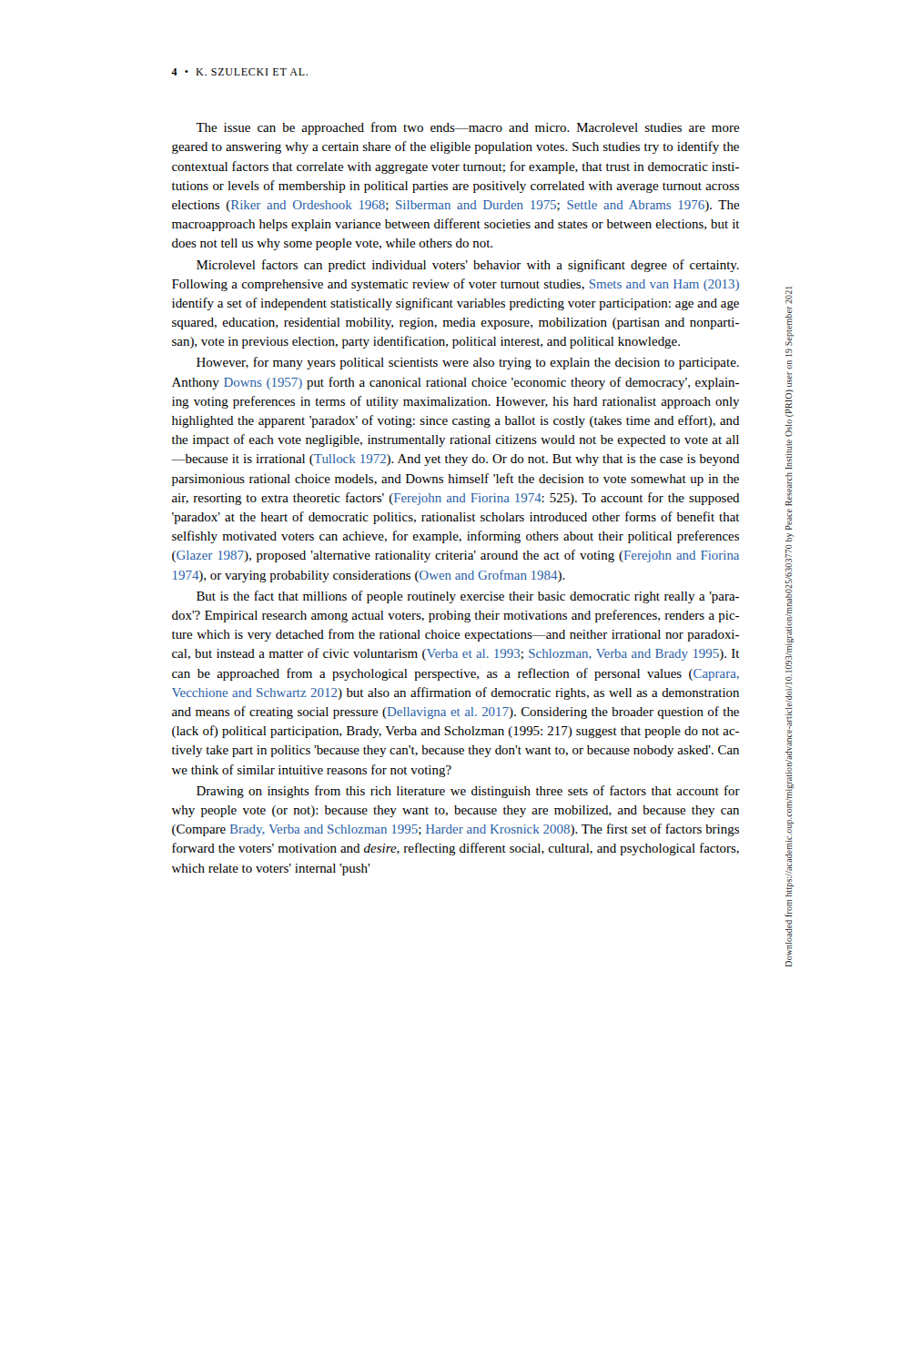Downloaded from https://academic.oup.com/migration/advance-article/doi/10.1093/migration/mnab025/6303770 by Peace Research Institute Oslo (PRIO) user on 19 September 2021
4 • K. SZULECKI ET AL.
The issue can be approached from two ends—macro and micro. Macrolevel studies are more geared to answering why a certain share of the eligible population votes. Such studies try to identify the contextual factors that correlate with aggregate voter turnout; for example, that trust in democratic institutions or levels of membership in political parties are positively correlated with average turnout across elections (Riker and Ordeshook 1968; Silberman and Durden 1975; Settle and Abrams 1976). The macroapproach helps explain variance between different societies and states or between elections, but it does not tell us why some people vote, while others do not.
Microlevel factors can predict individual voters' behavior with a significant degree of certainty. Following a comprehensive and systematic review of voter turnout studies, Smets and van Ham (2013) identify a set of independent statistically significant variables predicting voter participation: age and age squared, education, residential mobility, region, media exposure, mobilization (partisan and nonpartisan), vote in previous election, party identification, political interest, and political knowledge.
However, for many years political scientists were also trying to explain the decision to participate. Anthony Downs (1957) put forth a canonical rational choice 'economic theory of democracy', explaining voting preferences in terms of utility maximalization. However, his hard rationalist approach only highlighted the apparent 'paradox' of voting: since casting a ballot is costly (takes time and effort), and the impact of each vote negligible, instrumentally rational citizens would not be expected to vote at all—because it is irrational (Tullock 1972). And yet they do. Or do not. But why that is the case is beyond parsimonious rational choice models, and Downs himself 'left the decision to vote somewhat up in the air, resorting to extra theoretic factors' (Ferejohn and Fiorina 1974: 525). To account for the supposed 'paradox' at the heart of democratic politics, rationalist scholars introduced other forms of benefit that selfishly motivated voters can achieve, for example, informing others about their political preferences (Glazer 1987), proposed 'alternative rationality criteria' around the act of voting (Ferejohn and Fiorina 1974), or varying probability considerations (Owen and Grofman 1984).
But is the fact that millions of people routinely exercise their basic democratic right really a 'paradox'? Empirical research among actual voters, probing their motivations and preferences, renders a picture which is very detached from the rational choice expectations—and neither irrational nor paradoxical, but instead a matter of civic voluntarism (Verba et al. 1993; Schlozman, Verba and Brady 1995). It can be approached from a psychological perspective, as a reflection of personal values (Caprara, Vecchione and Schwartz 2012) but also an affirmation of democratic rights, as well as a demonstration and means of creating social pressure (Dellavigna et al. 2017). Considering the broader question of the (lack of) political participation, Brady, Verba and Scholzman (1995: 217) suggest that people do not actively take part in politics 'because they can't, because they don't want to, or because nobody asked'. Can we think of similar intuitive reasons for not voting?
Drawing on insights from this rich literature we distinguish three sets of factors that account for why people vote (or not): because they want to, because they are mobilized, and because they can (Compare Brady, Verba and Schlozman 1995; Harder and Krosnick 2008). The first set of factors brings forward the voters' motivation and desire, reflecting different social, cultural, and psychological factors, which relate to voters' internal 'push'